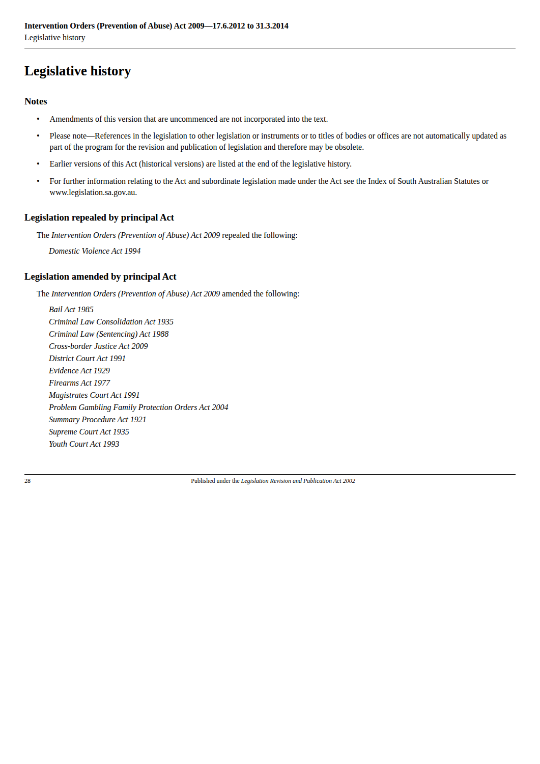Intervention Orders (Prevention of Abuse) Act 2009—17.6.2012 to 31.3.2014
Legislative history
Legislative history
Notes
Amendments of this version that are uncommenced are not incorporated into the text.
Please note—References in the legislation to other legislation or instruments or to titles of bodies or offices are not automatically updated as part of the program for the revision and publication of legislation and therefore may be obsolete.
Earlier versions of this Act (historical versions) are listed at the end of the legislative history.
For further information relating to the Act and subordinate legislation made under the Act see the Index of South Australian Statutes or www.legislation.sa.gov.au.
Legislation repealed by principal Act
The Intervention Orders (Prevention of Abuse) Act 2009 repealed the following:
Domestic Violence Act 1994
Legislation amended by principal Act
The Intervention Orders (Prevention of Abuse) Act 2009 amended the following:
Bail Act 1985
Criminal Law Consolidation Act 1935
Criminal Law (Sentencing) Act 1988
Cross-border Justice Act 2009
District Court Act 1991
Evidence Act 1929
Firearms Act 1977
Magistrates Court Act 1991
Problem Gambling Family Protection Orders Act 2004
Summary Procedure Act 1921
Supreme Court Act 1935
Youth Court Act 1993
28 Published under the Legislation Revision and Publication Act 2002